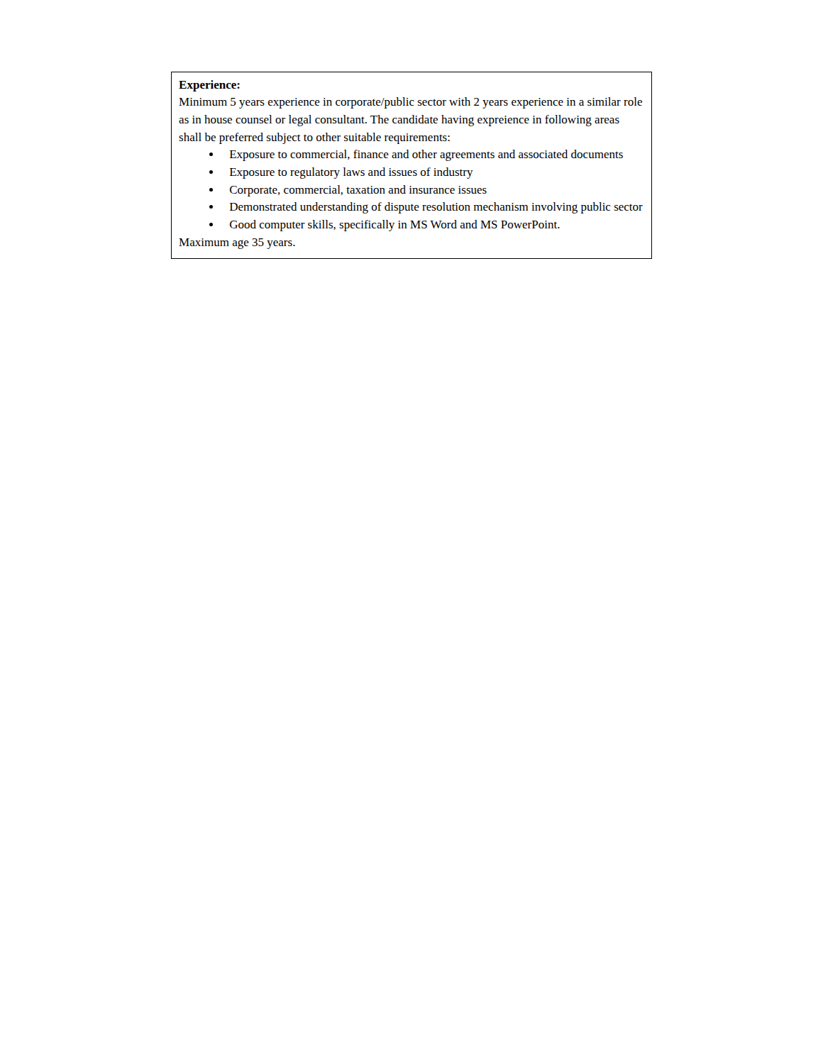Experience:
Minimum 5 years experience in corporate/public sector with 2 years experience in a similar role as in house counsel or legal consultant. The candidate having expreience in following areas shall be preferred subject to other suitable requirements:
Exposure to commercial, finance and other agreements and associated documents
Exposure to regulatory laws and issues of industry
Corporate, commercial, taxation and insurance issues
Demonstrated understanding of dispute resolution mechanism involving public sector
Good computer skills, specifically in MS Word and MS PowerPoint.
Maximum age 35 years.